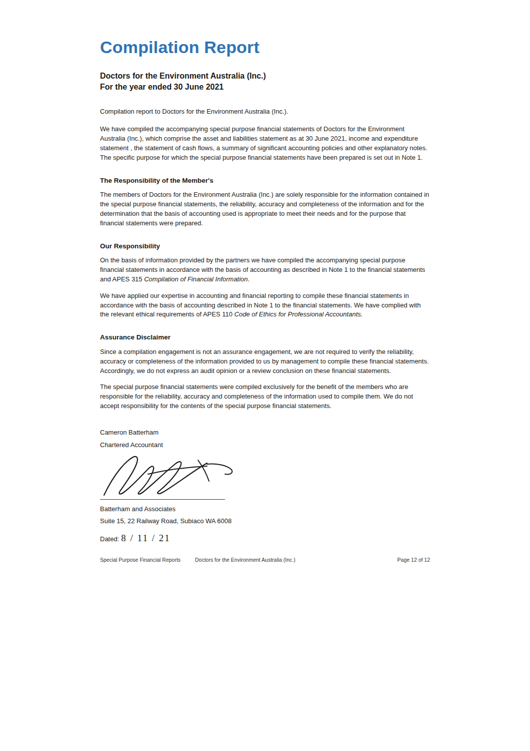Compilation Report
Doctors for the Environment Australia (Inc.)
For the year ended 30 June 2021
Compilation report to Doctors for the Environment Australia (Inc.).
We have compiled the accompanying special purpose financial statements of Doctors for the Environment Australia (Inc.), which comprise the asset and liabilities statement as at 30 June 2021, income and expenditure statement , the statement of cash flows, a summary of significant accounting policies and other explanatory notes. The specific purpose for which the special purpose financial statements have been prepared is set out in Note 1.
The Responsibility of the Member's
The members of Doctors for the Environment Australia (Inc.) are solely responsible for the information contained in the special purpose financial statements, the reliability, accuracy and completeness of the information and for the determination that the basis of accounting used is appropriate to meet their needs and for the purpose that financial statements were prepared.
Our Responsibility
On the basis of information provided by the partners we have compiled the accompanying special purpose financial statements in accordance with the basis of accounting as described in Note 1 to the financial statements and APES 315 Compilation of Financial Information.
We have applied our expertise in accounting and financial reporting to compile these financial statements in accordance with the basis of accounting described in Note 1 to the financial statements. We have complied with the relevant ethical requirements of APES 110 Code of Ethics for Professional Accountants.
Assurance Disclaimer
Since a compilation engagement is not an assurance engagement, we are not required to verify the reliability, accuracy or completeness of the information provided to us by management to compile these financial statements. Accordingly, we do not express an audit opinion or a review conclusion on these financial statements.
The special purpose financial statements were compiled exclusively for the benefit of the members who are responsible for the reliability, accuracy and completeness of the information used to compile them. We do not accept responsibility for the contents of the special purpose financial statements.
Cameron Batterham
Chartered Accountant
Batterham and Associates
Suite 15, 22 Railway Road, Subiaco WA 6008
Dated:8 / 11 / 21
Special Purpose Financial Reports Doctors for the Environment Australia (Inc.)
Page 12 of 12